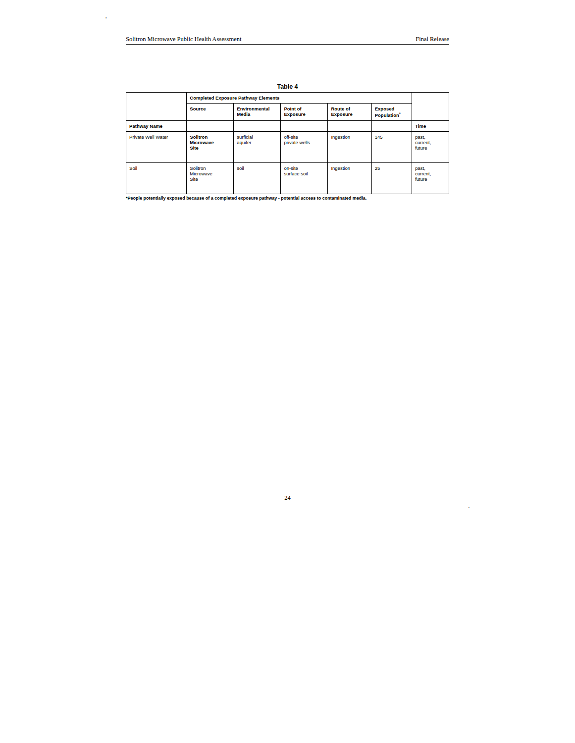,
Solitron Microwave Public Health Assessment
Final Release
Table 4
| | Completed Exposure Pathway Elements | |
| --- | --- | --- |
| Source | Environmental Media | Point of Exposure | Route of Exposure | Exposed Population * |
| Pathway Name | | | | | | Time |
| Private Well Water | Solitron Microwave Site | surficial aquifer | off-site private wells | Ingestion | 145 | past, current, future |
| Soil | Solitron Microwave Site | soil | on-site surface soil | Ingestion | 25 | past, current, future |
*People potentially exposed because of a completed exposure pathway - potential access to contaminated media.
24
.